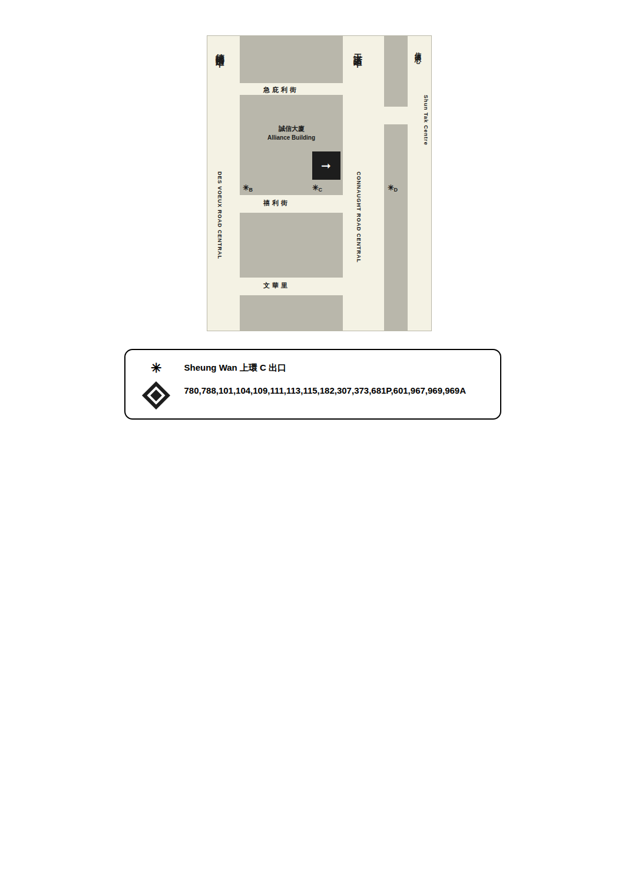德輔道中
DES VOEUX ROAD CENTRAL
干諾道中
CONNAUGHT ROAD CENTRAL
信德中心
Shun Tak Centre
急庇利街
禧利街
文華里
誠信大廈
Alliance Building
➞
✳B
✳C
✳D
✳
Sheung Wan 上環 C 出口
780,788,101,104,109,111,113,115,182,307,373,681P,601,967,969,969A